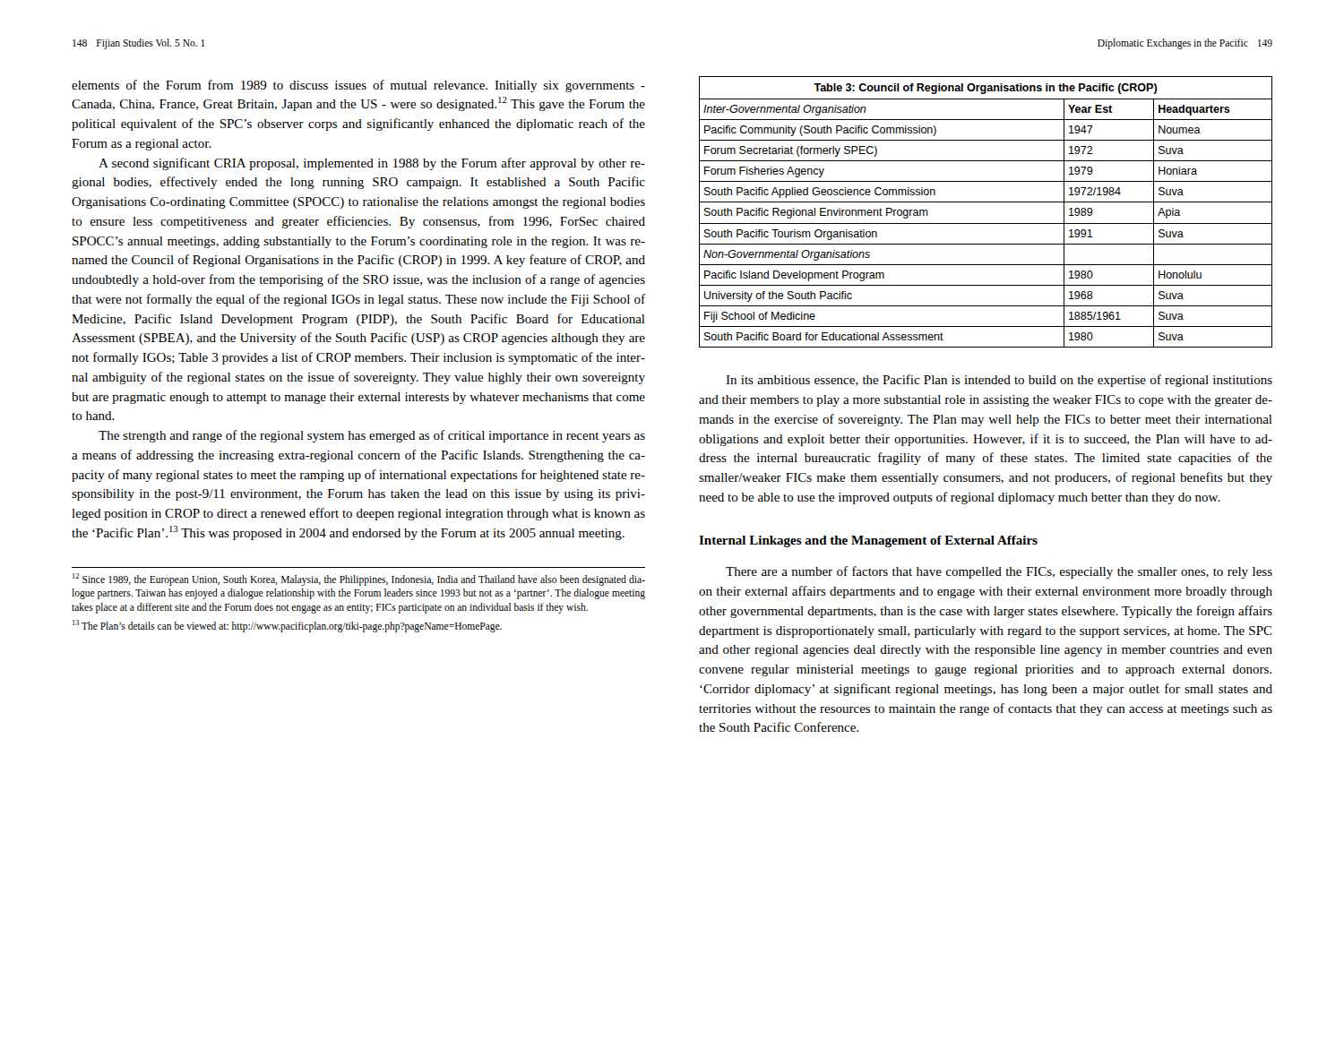148 Fijian Studies Vol. 5 No. 1
elements of the Forum from 1989 to discuss issues of mutual relevance. Initially six governments - Canada, China, France, Great Britain, Japan and the US - were so designated.12 This gave the Forum the political equivalent of the SPC’s observer corps and significantly enhanced the diplomatic reach of the Forum as a regional actor.
A second significant CRIA proposal, implemented in 1988 by the Forum after approval by other regional bodies, effectively ended the long running SRO campaign. It established a South Pacific Organisations Co-ordinating Committee (SPOCC) to rationalise the relations amongst the regional bodies to ensure less competitiveness and greater efficiencies. By consensus, from 1996, ForSec chaired SPOCC’s annual meetings, adding substantially to the Forum’s coordinating role in the region. It was renamed the Council of Regional Organisations in the Pacific (CROP) in 1999. A key feature of CROP, and undoubtedly a hold-over from the temporising of the SRO issue, was the inclusion of a range of agencies that were not formally the equal of the regional IGOs in legal status. These now include the Fiji School of Medicine, Pacific Island Development Program (PIDP), the South Pacific Board for Educational Assessment (SPBEA), and the University of the South Pacific (USP) as CROP agencies although they are not formally IGOs; Table 3 provides a list of CROP members. Their inclusion is symptomatic of the internal ambiguity of the regional states on the issue of sovereignty. They value highly their own sovereignty but are pragmatic enough to attempt to manage their external interests by whatever mechanisms that come to hand.
The strength and range of the regional system has emerged as of critical importance in recent years as a means of addressing the increasing extra-regional concern of the Pacific Islands. Strengthening the capacity of many regional states to meet the ramping up of international expectations for heightened state responsibility in the post-9/11 environment, the Forum has taken the lead on this issue by using its privileged position in CROP to direct a renewed effort to deepen regional integration through what is known as the ‘Pacific Plan’.13 This was proposed in 2004 and endorsed by the Forum at its 2005 annual meeting.
12 Since 1989, the European Union, South Korea, Malaysia, the Philippines, Indonesia, India and Thailand have also been designated dialogue partners. Taiwan has enjoyed a dialogue relationship with the Forum leaders since 1993 but not as a ‘partner’. The dialogue meeting takes place at a different site and the Forum does not engage as an entity; FICs participate on an individual basis if they wish.
13 The Plan’s details can be viewed at: http://www.pacificplan.org/tiki-page.php?pageName=HomePage.
Diplomatic Exchanges in the Pacific149
Table 3: Council of Regional Organisations in the Pacific (CROP)
| Inter-Governmental Organisation | Year Est | Headquarters |
| Pacific Community (South Pacific Commission) | 1947 | Noumea |
| Forum Secretariat (formerly SPEC) | 1972 | Suva |
| Forum Fisheries Agency | 1979 | Honiara |
| South Pacific Applied Geoscience Commission | 1972/1984 | Suva |
| South Pacific Regional Environment Program | 1989 | Apia |
| South Pacific Tourism Organisation | 1991 | Suva |
| Non-Governmental Organisations | | |
| Pacific Island Development Program | 1980 | Honolulu |
| University of the South Pacific | 1968 | Suva |
| Fiji School of Medicine | 1885/1961 | Suva |
| South Pacific Board for Educational Assessment | 1980 | Suva |
In its ambitious essence, the Pacific Plan is intended to build on the expertise of regional institutions and their members to play a more substantial role in assisting the weaker FICs to cope with the greater demands in the exercise of sovereignty. The Plan may well help the FICs to better meet their international obligations and exploit better their opportunities. However, if it is to succeed, the Plan will have to address the internal bureaucratic fragility of many of these states. The limited state capacities of the smaller/weaker FICs make them essentially consumers, and not producers, of regional benefits but they need to be able to use the improved outputs of regional diplomacy much better than they do now.
Internal Linkages and the Management of External Affairs
There are a number of factors that have compelled the FICs, especially the smaller ones, to rely less on their external affairs departments and to engage with their external environment more broadly through other governmental departments, than is the case with larger states elsewhere. Typically the foreign affairs department is disproportionately small, particularly with regard to the support services, at home. The SPC and other regional agencies deal directly with the responsible line agency in member countries and even convene regular ministerial meetings to gauge regional priorities and to approach external donors. ‘Corridor diplomacy’ at significant regional meetings, has long been a major outlet for small states and territories without the resources to maintain the range of contacts that they can access at meetings such as the South Pacific Conference.